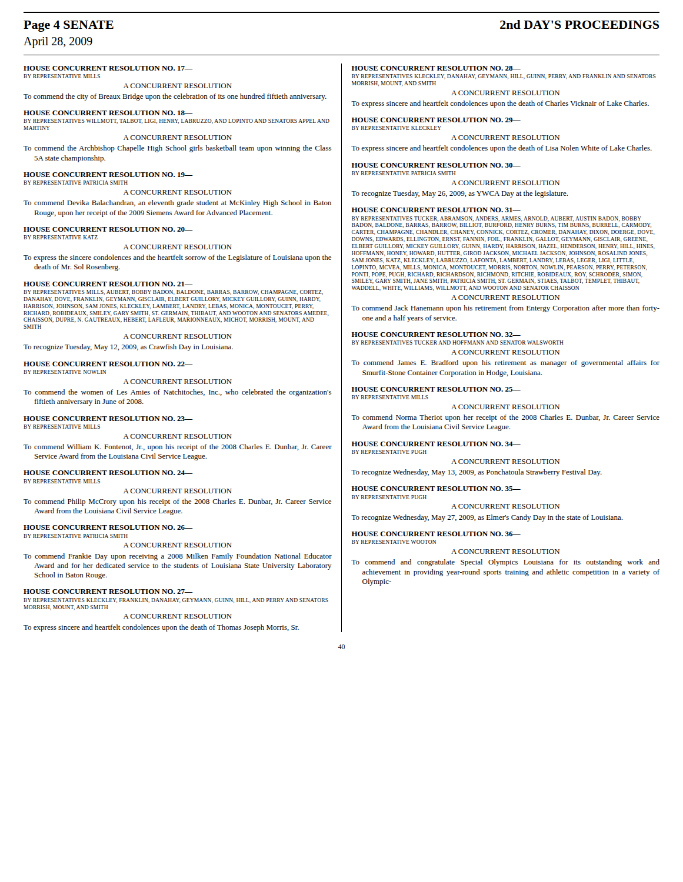Page 4 SENATE
2nd DAY'S PROCEEDINGS
April 28, 2009
HOUSE CONCURRENT RESOLUTION NO. 17—
BY REPRESENTATIVE MILLS
A CONCURRENT RESOLUTION
To commend the city of Breaux Bridge upon the celebration of its one hundred fiftieth anniversary.
HOUSE CONCURRENT RESOLUTION NO. 18—
BY REPRESENTATIVES WILLMOTT, TALBOT, LIGI, HENRY, LABRUZZO, AND LOPINTO AND SENATORS APPEL AND MARTINY
A CONCURRENT RESOLUTION
To commend the Archbishop Chapelle High School girls basketball team upon winning the Class 5A state championship.
HOUSE CONCURRENT RESOLUTION NO. 19—
BY REPRESENTATIVE PATRICIA SMITH
A CONCURRENT RESOLUTION
To commend Devika Balachandran, an eleventh grade student at McKinley High School in Baton Rouge, upon her receipt of the 2009 Siemens Award for Advanced Placement.
HOUSE CONCURRENT RESOLUTION NO. 20—
BY REPRESENTATIVE KATZ
A CONCURRENT RESOLUTION
To express the sincere condolences and the heartfelt sorrow of the Legislature of Louisiana upon the death of Mr. Sol Rosenberg.
HOUSE CONCURRENT RESOLUTION NO. 21—
BY REPRESENTATIVES MILLS, AUBERT, BOBBY BADON, BALDONE, BARRAS, BARROW, CHAMPAGNE, CORTEZ, DANAHAY, DOVE, FRANKLIN, GEYMANN, GISCLAIR, ELBERT GUILLORY, MICKEY GUILLORY, GUINN, HARDY, HARRISON, JOHNSON, SAM JONES, KLECKLEY, LAMBERT, LANDRY, LEBAS, MONICA, MONTOUCET, PERRY, RICHARD, ROBIDEAUX, SMILEY, GARY SMITH, ST. GERMAIN, THIBAUT, AND WOOTON AND SENATORS AMEDEE, CHAISSON, DUPRE, N. GAUTREAUX, HEBERT, LAFLEUR, MARIONNEAUX, MICHOT, MORRISH, MOUNT, AND SMITH
A CONCURRENT RESOLUTION
To recognize Tuesday, May 12, 2009, as Crawfish Day in Louisiana.
HOUSE CONCURRENT RESOLUTION NO. 22—
BY REPRESENTATIVE NOWLIN
A CONCURRENT RESOLUTION
To commend the women of Les Amies of Natchitoches, Inc., who celebrated the organization's fiftieth anniversary in June of 2008.
HOUSE CONCURRENT RESOLUTION NO. 23—
BY REPRESENTATIVE MILLS
A CONCURRENT RESOLUTION
To commend William K. Fontenot, Jr., upon his receipt of the 2008 Charles E. Dunbar, Jr. Career Service Award from the Louisiana Civil Service League.
HOUSE CONCURRENT RESOLUTION NO. 24—
BY REPRESENTATIVE MILLS
A CONCURRENT RESOLUTION
To commend Philip McCrory upon his receipt of the 2008 Charles E. Dunbar, Jr. Career Service Award from the Louisiana Civil Service League.
HOUSE CONCURRENT RESOLUTION NO. 26—
BY REPRESENTATIVE PATRICIA SMITH
A CONCURRENT RESOLUTION
To commend Frankie Day upon receiving a 2008 Milken Family Foundation National Educator Award and for her dedicated service to the students of Louisiana State University Laboratory School in Baton Rouge.
HOUSE CONCURRENT RESOLUTION NO. 27—
BY REPRESENTATIVES KLECKLEY, FRANKLIN, DANAHAY, GEYMANN, GUINN, HILL, AND PERRY AND SENATORS MORRISH, MOUNT, AND SMITH
A CONCURRENT RESOLUTION
To express sincere and heartfelt condolences upon the death of Thomas Joseph Morris, Sr.
HOUSE CONCURRENT RESOLUTION NO. 28—
BY REPRESENTATIVES KLECKLEY, DANAHAY, GEYMANN, HILL, GUINN, PERRY, AND FRANKLIN AND SENATORS MORRISH, MOUNT, AND SMITH
A CONCURRENT RESOLUTION
To express sincere and heartfelt condolences upon the death of Charles Vicknair of Lake Charles.
HOUSE CONCURRENT RESOLUTION NO. 29—
BY REPRESENTATIVE KLECKLEY
A CONCURRENT RESOLUTION
To express sincere and heartfelt condolences upon the death of Lisa Nolen White of Lake Charles.
HOUSE CONCURRENT RESOLUTION NO. 30—
BY REPRESENTATIVE PATRICIA SMITH
A CONCURRENT RESOLUTION
To recognize Tuesday, May 26, 2009, as YWCA Day at the legislature.
HOUSE CONCURRENT RESOLUTION NO. 31—
BY REPRESENTATIVES TUCKER, ABRAMSON, ANDERS, ARMES, ARNOLD, AUBERT, AUSTIN BADON, BOBBY BADON, BALDONE, BARRAS, BARROW, BILLIOT, BURFORD, HENRY BURNS, TIM BURNS, BURRELL, CARMODY, CARTER, CHAMPAGNE, CHANDLER, CHANEY, CONNICK, CORTEZ, CROMER, DANAHAY, DIXON, DOERGE, DOVE, DOWNS, EDWARDS, ELLINGTON, ERNST, FANNIN, FOIL, FRANKLIN, GALLOT, GEYMANN, GISCLAIR, GREENE, ELBERT GUILLORY, MICKEY GUILLORY, GUINN, HARDY, HARRISON, HAZEL, HENDERSON, HENRY, HILL, HINES, HOFFMANN, HONEY, HOWARD, HUTTER, GIROD JACKSON, MICHAEL JACKSON, JOHNSON, ROSALIND JONES, SAM JONES, KATZ, KLECKLEY, LABRUZZO, LAFONTA, LAMBERT, LANDRY, LEBAS, LEGER, LIGI, LITTLE, LOPINTO, MCVEA, MILLS, MONICA, MONTOUCET, MORRIS, NORTON, NOWLIN, PEARSON, PERRY, PETERSON, PONTI, POPE, PUGH, RICHARD, RICHARDSON, RICHMOND, RITCHIE, ROBIDEAUX, ROY, SCHRODER, SIMON, SMILEY, GARY SMITH, JANE SMITH, PATRICIA SMITH, ST. GERMAIN, STIAES, TALBOT, TEMPLET, THIBAUT, WADDELL, WHITE, WILLIAMS, WILLMOTT, AND WOOTON AND SENATOR CHAISSON
A CONCURRENT RESOLUTION
To commend Jack Hanemann upon his retirement from Entergy Corporation after more than forty-one and a half years of service.
HOUSE CONCURRENT RESOLUTION NO. 32—
BY REPRESENTATIVES TUCKER AND HOFFMANN AND SENATOR WALSWORTH
A CONCURRENT RESOLUTION
To commend James E. Bradford upon his retirement as manager of governmental affairs for Smurfit-Stone Container Corporation in Hodge, Louisiana.
HOUSE CONCURRENT RESOLUTION NO. 25—
BY REPRESENTATIVE MILLS
A CONCURRENT RESOLUTION
To commend Norma Theriot upon her receipt of the 2008 Charles E. Dunbar, Jr. Career Service Award from the Louisiana Civil Service League.
HOUSE CONCURRENT RESOLUTION NO. 34—
BY REPRESENTATIVE PUGH
A CONCURRENT RESOLUTION
To recognize Wednesday, May 13, 2009, as Ponchatoula Strawberry Festival Day.
HOUSE CONCURRENT RESOLUTION NO. 35—
BY REPRESENTATIVE PUGH
A CONCURRENT RESOLUTION
To recognize Wednesday, May 27, 2009, as Elmer's Candy Day in the state of Louisiana.
HOUSE CONCURRENT RESOLUTION NO. 36—
BY REPRESENTATIVE WOOTON
A CONCURRENT RESOLUTION
To commend and congratulate Special Olympics Louisiana for its outstanding work and achievement in providing year-round sports training and athletic competition in a variety of Olympic-
40